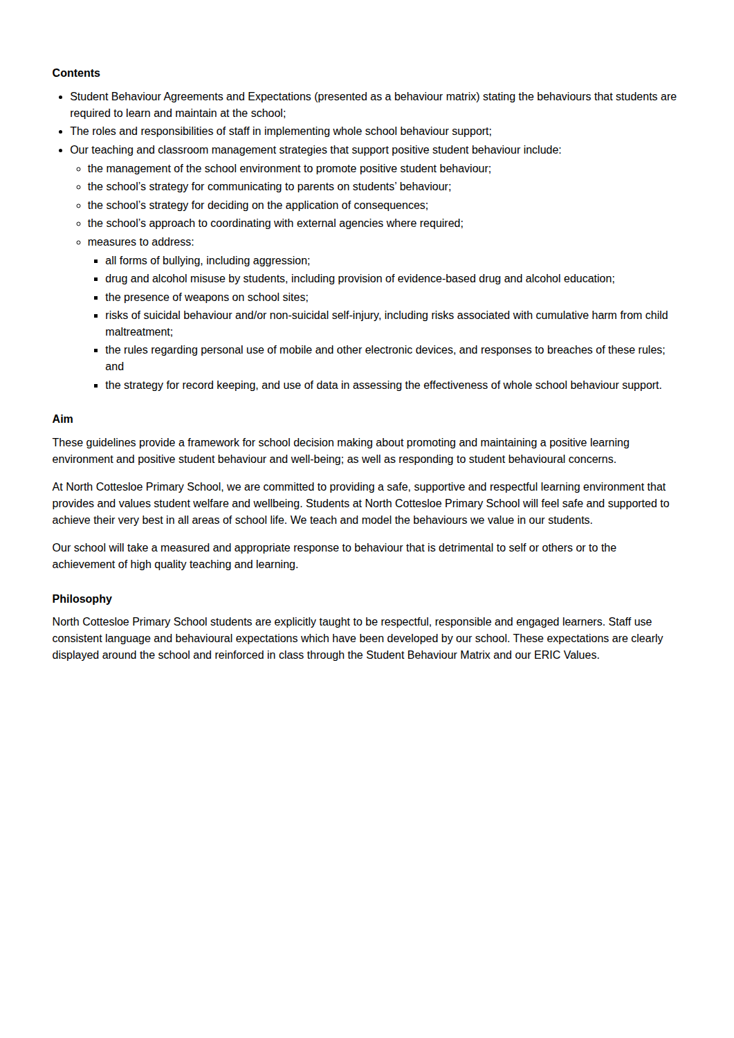Contents
Student Behaviour Agreements and Expectations (presented as a behaviour matrix) stating the behaviours that students are required to learn and maintain at the school;
The roles and responsibilities of staff in implementing whole school behaviour support;
Our teaching and classroom management strategies that support positive student behaviour include:
the management of the school environment to promote positive student behaviour;
the school’s strategy for communicating to parents on students’ behaviour;
the school’s strategy for deciding on the application of consequences;
the school’s approach to coordinating with external agencies where required;
measures to address:
all forms of bullying, including aggression;
drug and alcohol misuse by students, including provision of evidence-based drug and alcohol education;
the presence of weapons on school sites;
risks of suicidal behaviour and/or non-suicidal self-injury, including risks associated with cumulative harm from child maltreatment;
the rules regarding personal use of mobile and other electronic devices, and responses to breaches of these rules; and
the strategy for record keeping, and use of data in assessing the effectiveness of whole school behaviour support.
Aim
These guidelines provide a framework for school decision making about promoting and maintaining a positive learning environment and positive student behaviour and well-being; as well as responding to student behavioural concerns.
At North Cottesloe Primary School, we are committed to providing a safe, supportive and respectful learning environment that provides and values student welfare and wellbeing. Students at North Cottesloe Primary School will feel safe and supported to achieve their very best in all areas of school life. We teach and model the behaviours we value in our students.
Our school will take a measured and appropriate response to behaviour that is detrimental to self or others or to the achievement of high quality teaching and learning.
Philosophy
North Cottesloe Primary School students are explicitly taught to be respectful, responsible and engaged learners. Staff use consistent language and behavioural expectations which have been developed by our school. These expectations are clearly displayed around the school and reinforced in class through the Student Behaviour Matrix and our ERIC Values.